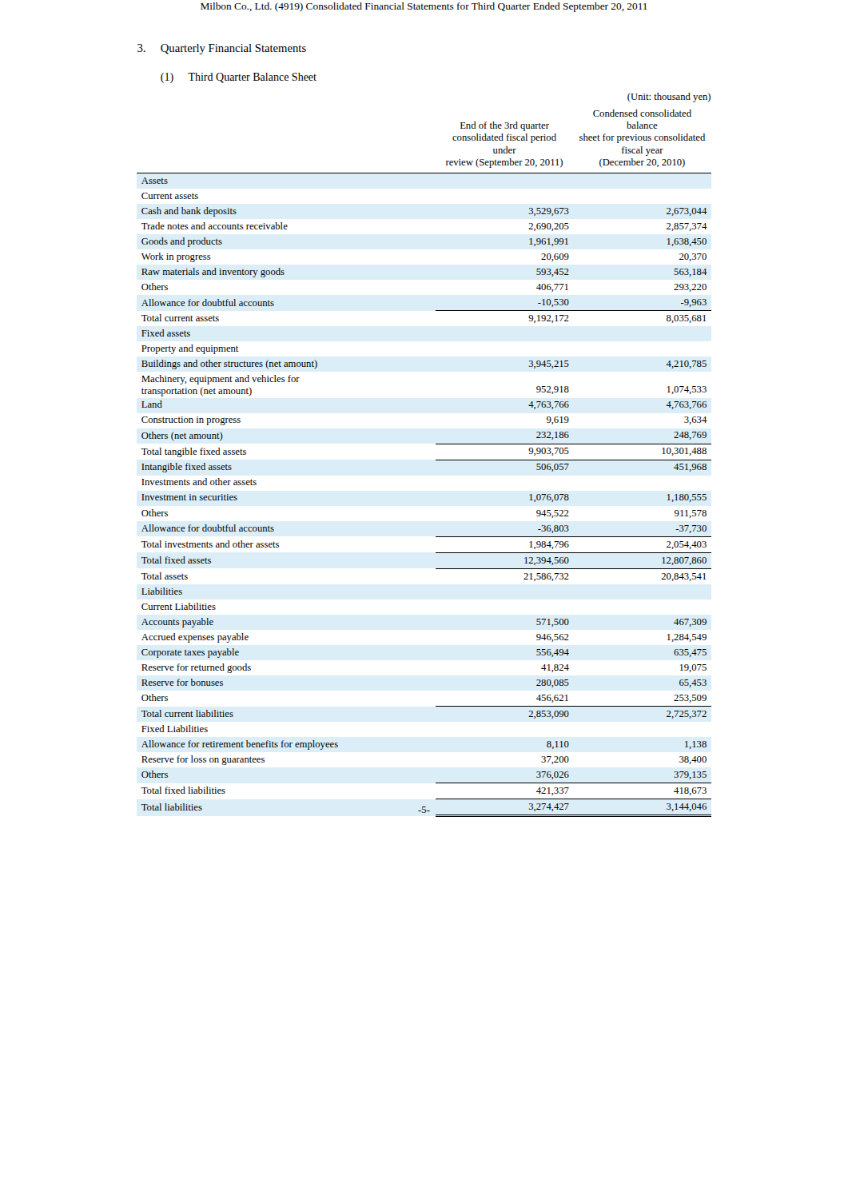Milbon Co., Ltd. (4919) Consolidated Financial Statements for Third Quarter Ended September 20, 2011
3. Quarterly Financial Statements
(1) Third Quarter Balance Sheet
(Unit: thousand yen)
| | End of the 3rd quarter consolidated fiscal period under review (September 20, 2011) | Condensed consolidated balance sheet for previous consolidated fiscal year (December 20, 2010) |
| --- | --- | --- |
| Assets | | |
| Current assets | | |
| Cash and bank deposits | 3,529,673 | 2,673,044 |
| Trade notes and accounts receivable | 2,690,205 | 2,857,374 |
| Goods and products | 1,961,991 | 1,638,450 |
| Work in progress | 20,609 | 20,370 |
| Raw materials and inventory goods | 593,452 | 563,184 |
| Others | 406,771 | 293,220 |
| Allowance for doubtful accounts | -10,530 | -9,963 |
| Total current assets | 9,192,172 | 8,035,681 |
| Fixed assets | | |
| Property and equipment | | |
| Buildings and other structures (net amount) | 3,945,215 | 4,210,785 |
| Machinery, equipment and vehicles for transportation (net amount) | 952,918 | 1,074,533 |
| Land | 4,763,766 | 4,763,766 |
| Construction in progress | 9,619 | 3,634 |
| Others (net amount) | 232,186 | 248,769 |
| Total tangible fixed assets | 9,903,705 | 10,301,488 |
| Intangible fixed assets | 506,057 | 451,968 |
| Investments and other assets | | |
| Investment in securities | 1,076,078 | 1,180,555 |
| Others | 945,522 | 911,578 |
| Allowance for doubtful accounts | -36,803 | -37,730 |
| Total investments and other assets | 1,984,796 | 2,054,403 |
| Total fixed assets | 12,394,560 | 12,807,860 |
| Total assets | 21,586,732 | 20,843,541 |
| Liabilities | | |
| Current Liabilities | | |
| Accounts payable | 571,500 | 467,309 |
| Accrued expenses payable | 946,562 | 1,284,549 |
| Corporate taxes payable | 556,494 | 635,475 |
| Reserve for returned goods | 41,824 | 19,075 |
| Reserve for bonuses | 280,085 | 65,453 |
| Others | 456,621 | 253,509 |
| Total current liabilities | 2,853,090 | 2,725,372 |
| Fixed Liabilities | | |
| Allowance for retirement benefits for employees | 8,110 | 1,138 |
| Reserve for loss on guarantees | 37,200 | 38,400 |
| Others | 376,026 | 379,135 |
| Total fixed liabilities | 421,337 | 418,673 |
| Total liabilities | 3,274,427 | 3,144,046 |
-5-